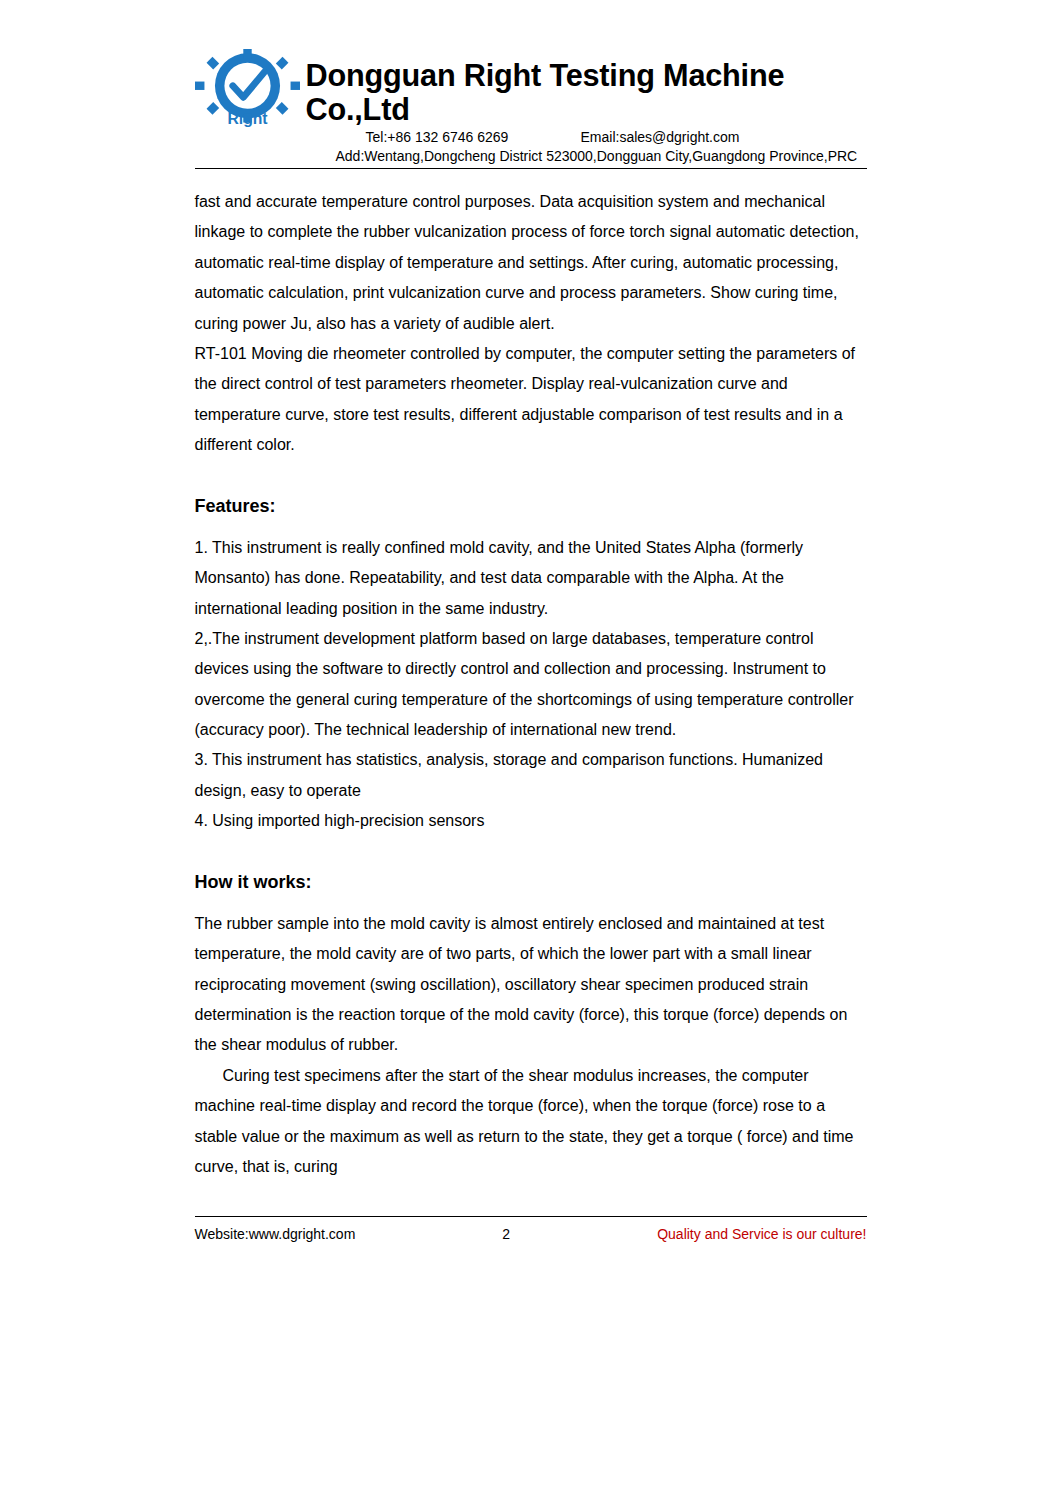Right
Dongguan Right Testing Machine Co.,Ltd
Tel:+86 132 6746 6269 Email:sales@dgright.com
Add:Wentang,Dongcheng District 523000,Dongguan City,Guangdong Province,PRC
fast and accurate temperature control purposes. Data acquisition system and mechanical linkage to complete the rubber vulcanization process of force torch signal automatic detection, automatic real-time display of temperature and settings. After curing, automatic processing, automatic calculation, print vulcanization curve and process parameters. Show curing time, curing power Ju, also has a variety of audible alert.
RT-101 Moving die rheometer controlled by computer, the computer setting the parameters of the direct control of test parameters rheometer. Display real-vulcanization curve and temperature curve, store test results, different adjustable comparison of test results and in a different color.
Features:
1. This instrument is really confined mold cavity, and the United States Alpha (formerly Monsanto) has done. Repeatability, and test data comparable with the Alpha. At the international leading position in the same industry.
2,.The instrument development platform based on large databases, temperature control devices using the software to directly control and collection and processing. Instrument to overcome the general curing temperature of the shortcomings of using temperature controller (accuracy poor). The technical leadership of international new trend.
3. This instrument has statistics, analysis, storage and comparison functions. Humanized design, easy to operate
4. Using imported high-precision sensors
How it works:
The rubber sample into the mold cavity is almost entirely enclosed and maintained at test temperature, the mold cavity are of two parts, of which the lower part with a small linear reciprocating movement (swing oscillation), oscillatory shear specimen produced strain determination is the reaction torque of the mold cavity (force), this torque (force) depends on the shear modulus of rubber.
Curing test specimens after the start of the shear modulus increases, the computer machine real-time display and record the torque (force), when the torque (force) rose to a stable value or the maximum as well as return to the state, they get a torque ( force) and time curve, that is, curing
Website:www.dgright.com
2
Quality and Service is our culture!